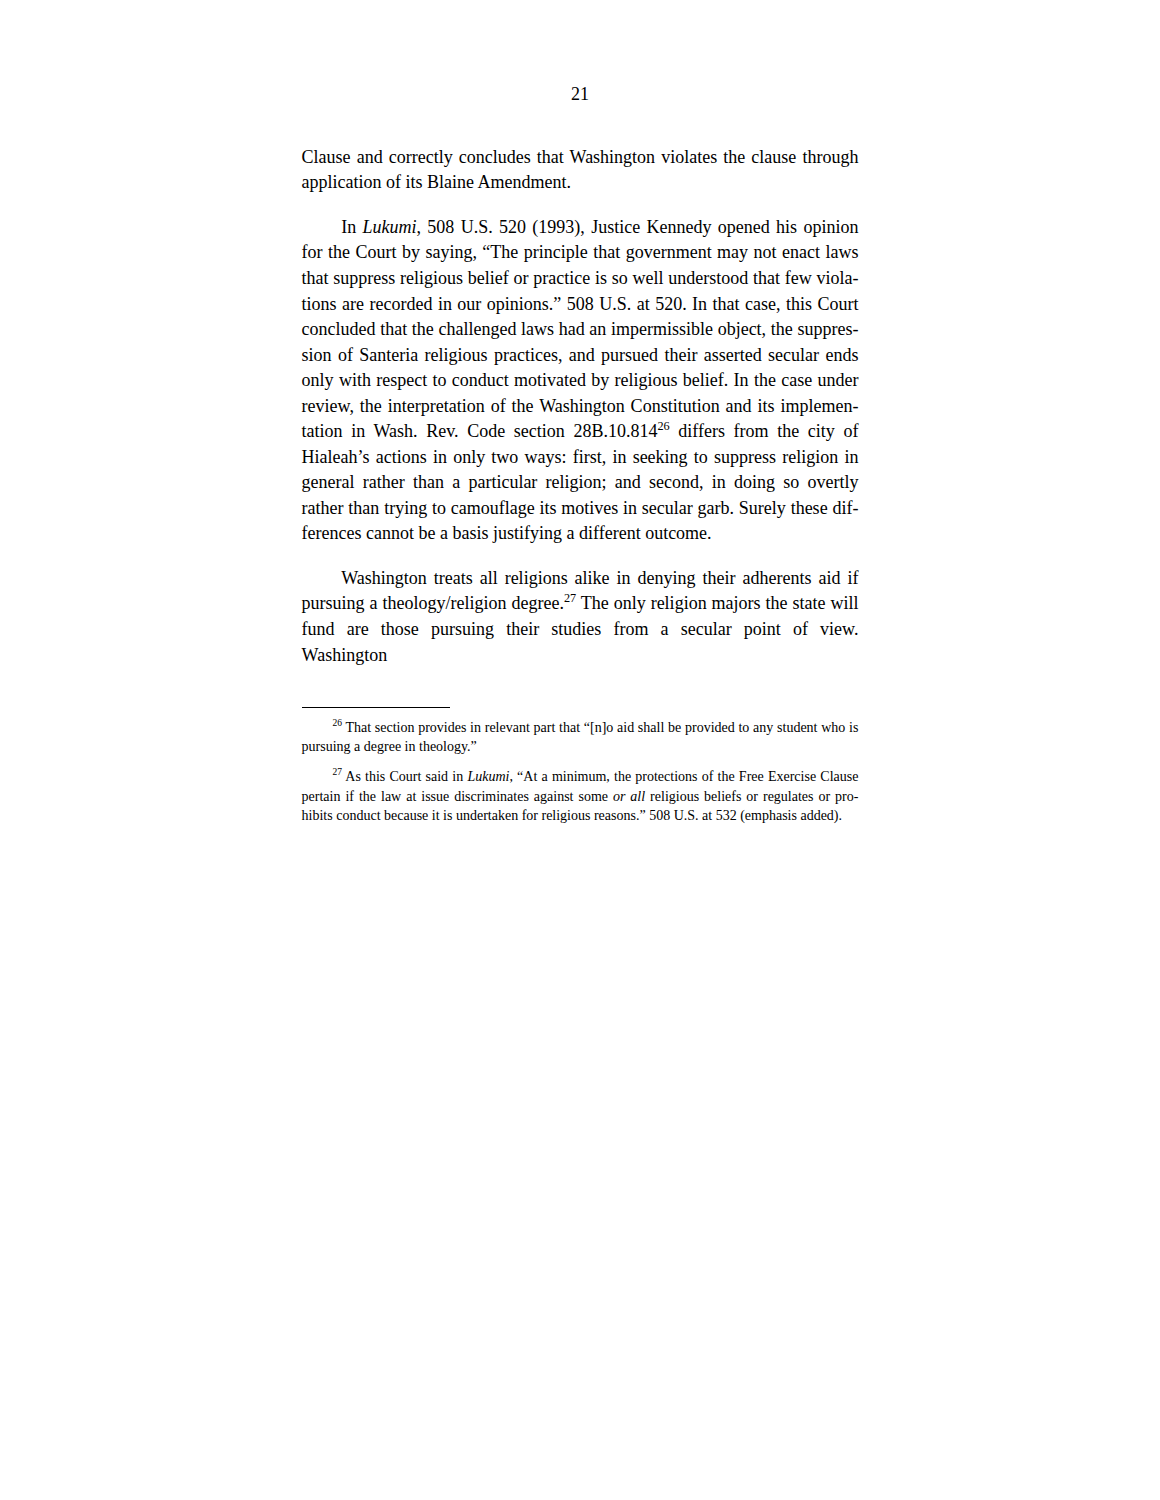21
Clause and correctly concludes that Washington violates the clause through application of its Blaine Amendment.
In Lukumi, 508 U.S. 520 (1993), Justice Kennedy opened his opinion for the Court by saying, “The principle that government may not enact laws that suppress religious belief or practice is so well understood that few violations are recorded in our opinions.” 508 U.S. at 520. In that case, this Court concluded that the challenged laws had an impermissible object, the suppression of Santeria religious practices, and pursued their asserted secular ends only with respect to conduct motivated by religious belief. In the case under review, the interpretation of the Washington Constitution and its implementation in Wash. Rev. Code section 28B.10.81426 differs from the city of Hialeah’s actions in only two ways: first, in seeking to suppress religion in general rather than a particular religion; and second, in doing so overtly rather than trying to camouflage its motives in secular garb. Surely these differences cannot be a basis justifying a different outcome.
Washington treats all religions alike in denying their adherents aid if pursuing a theology/religion degree.27 The only religion majors the state will fund are those pursuing their studies from a secular point of view. Washington
26 That section provides in relevant part that “[n]o aid shall be provided to any student who is pursuing a degree in theology.”
27 As this Court said in Lukumi, “At a minimum, the protections of the Free Exercise Clause pertain if the law at issue discriminates against some or all religious beliefs or regulates or prohibits conduct because it is undertaken for religious reasons.” 508 U.S. at 532 (emphasis added).